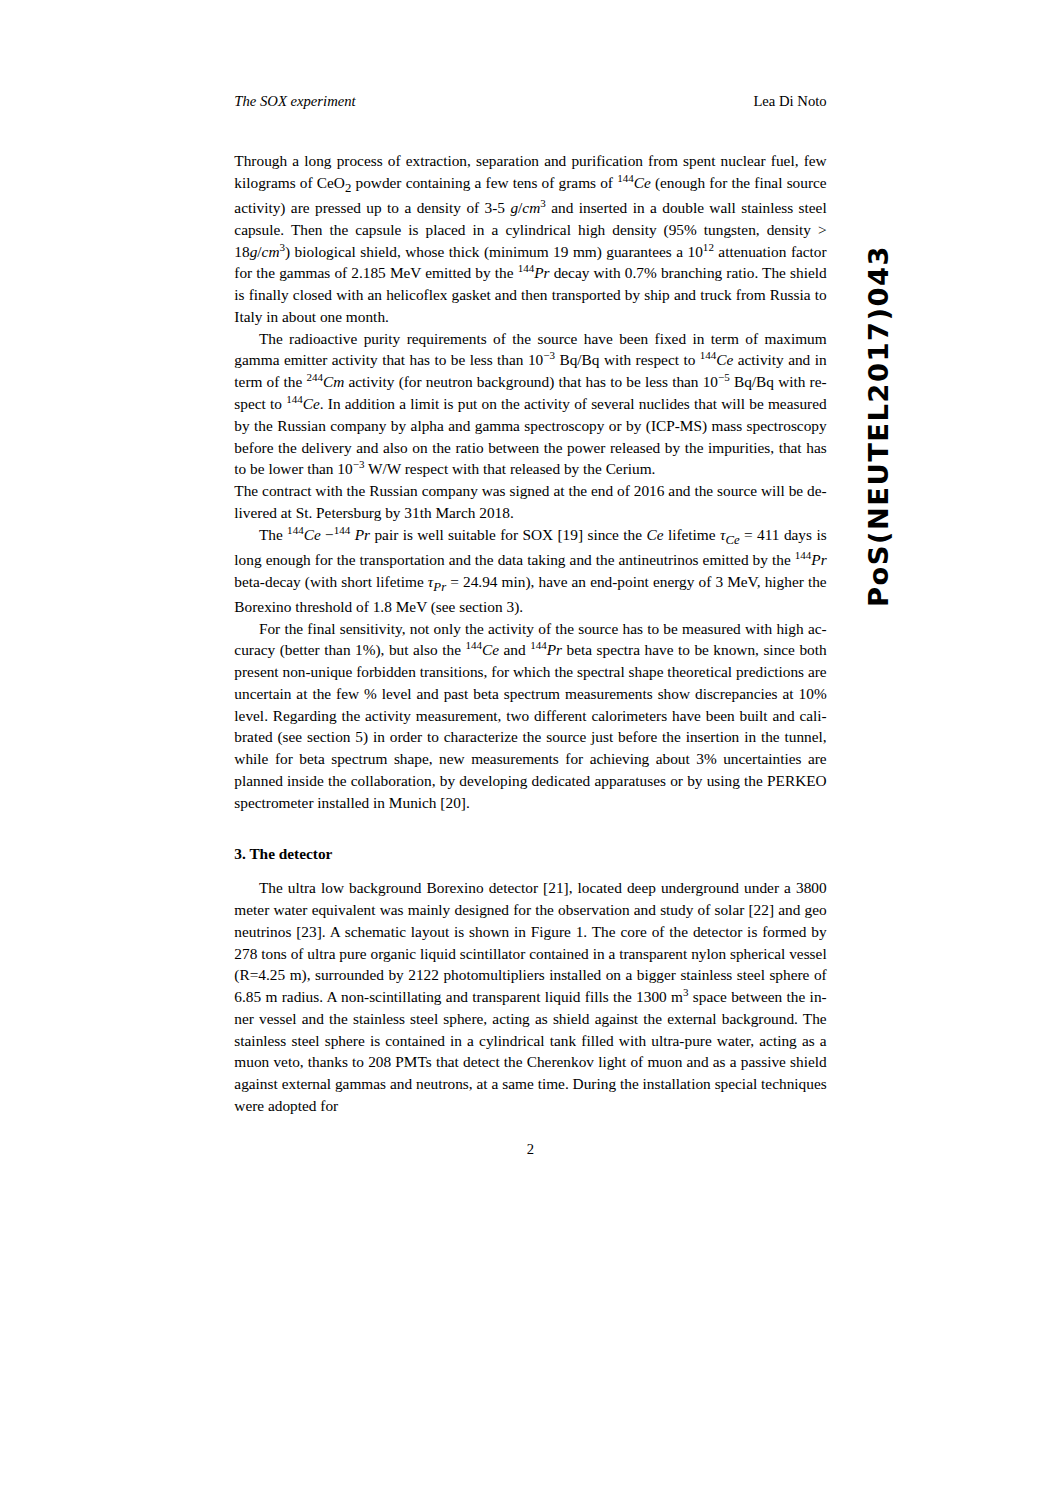PoS(NEUTEL2017)043
The SOX experiment Lea Di Noto
Through a long process of extraction, separation and purification from spent nuclear fuel, few kilograms of CeO2 powder containing a few tens of grams of 144Ce (enough for the final source activity) are pressed up to a density of 3-5 g/cm3 and inserted in a double wall stainless steel capsule. Then the capsule is placed in a cylindrical high density (95% tungsten, density > 18g/cm3) biological shield, whose thick (minimum 19 mm) guarantees a 1012 attenuation factor for the gammas of 2.185 MeV emitted by the 144Pr decay with 0.7% branching ratio. The shield is finally closed with an helicoflex gasket and then transported by ship and truck from Russia to Italy in about one month.
The radioactive purity requirements of the source have been fixed in term of maximum gamma emitter activity that has to be less than 10−3 Bq/Bq with respect to 144Ce activity and in term of the 244Cm activity (for neutron background) that has to be less than 10−5 Bq/Bq with respect to 144Ce. In addition a limit is put on the activity of several nuclides that will be measured by the Russian company by alpha and gamma spectroscopy or by (ICP-MS) mass spectroscopy before the delivery and also on the ratio between the power released by the impurities, that has to be lower than 10−3 W/W respect with that released by the Cerium.
The contract with the Russian company was signed at the end of 2016 and the source will be delivered at St. Petersburg by 31th March 2018.
The 144Ce −144 Pr pair is well suitable for SOX [19] since the Ce lifetime τCe = 411 days is long enough for the transportation and the data taking and the antineutrinos emitted by the 144Pr beta-decay (with short lifetime τPr = 24.94 min), have an end-point energy of 3 MeV, higher the Borexino threshold of 1.8 MeV (see section 3).
For the final sensitivity, not only the activity of the source has to be measured with high accuracy (better than 1%), but also the 144Ce and 144Pr beta spectra have to be known, since both present non-unique forbidden transitions, for which the spectral shape theoretical predictions are uncertain at the few % level and past beta spectrum measurements show discrepancies at 10% level. Regarding the activity measurement, two different calorimeters have been built and calibrated (see section 5) in order to characterize the source just before the insertion in the tunnel, while for beta spectrum shape, new measurements for achieving about 3% uncertainties are planned inside the collaboration, by developing dedicated apparatuses or by using the PERKEO spectrometer installed in Munich [20].
3. The detector
The ultra low background Borexino detector [21], located deep underground under a 3800 meter water equivalent was mainly designed for the observation and study of solar [22] and geo neutrinos [23]. A schematic layout is shown in Figure 1. The core of the detector is formed by 278 tons of ultra pure organic liquid scintillator contained in a transparent nylon spherical vessel (R=4.25 m), surrounded by 2122 photomultipliers installed on a bigger stainless steel sphere of 6.85 m radius. A non-scintillating and transparent liquid fills the 1300 m3 space between the inner vessel and the stainless steel sphere, acting as shield against the external background. The stainless steel sphere is contained in a cylindrical tank filled with ultra-pure water, acting as a muon veto, thanks to 208 PMTs that detect the Cherenkov light of muon and as a passive shield against external gammas and neutrons, at a same time. During the installation special techniques were adopted for
2